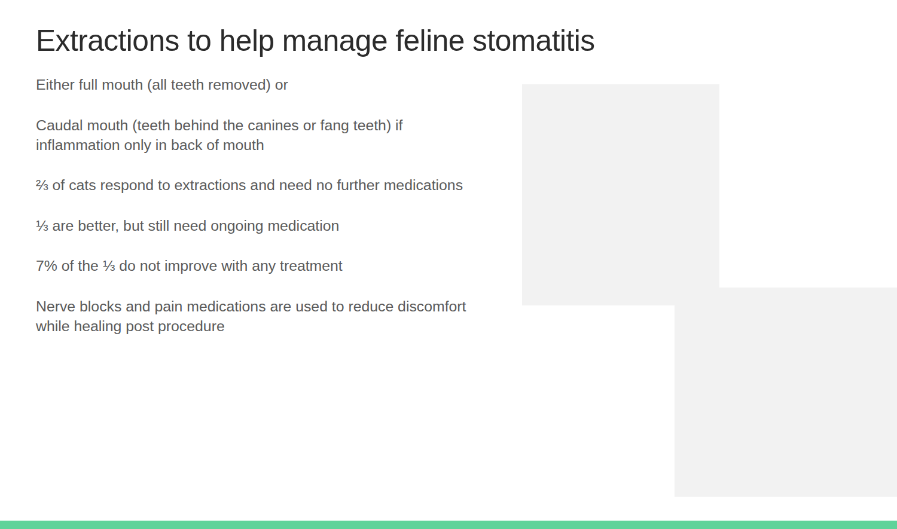Extractions to help manage feline stomatitis
Either full mouth (all teeth removed) or
Caudal mouth (teeth behind the canines or fang teeth) if inflammation only in back of mouth
⅔ of cats respond to extractions and need no further medications
⅓ are better, but still need ongoing medication
7% of the ⅓ do not improve with any treatment
Nerve blocks and pain medications are used to reduce discomfort while healing post procedure